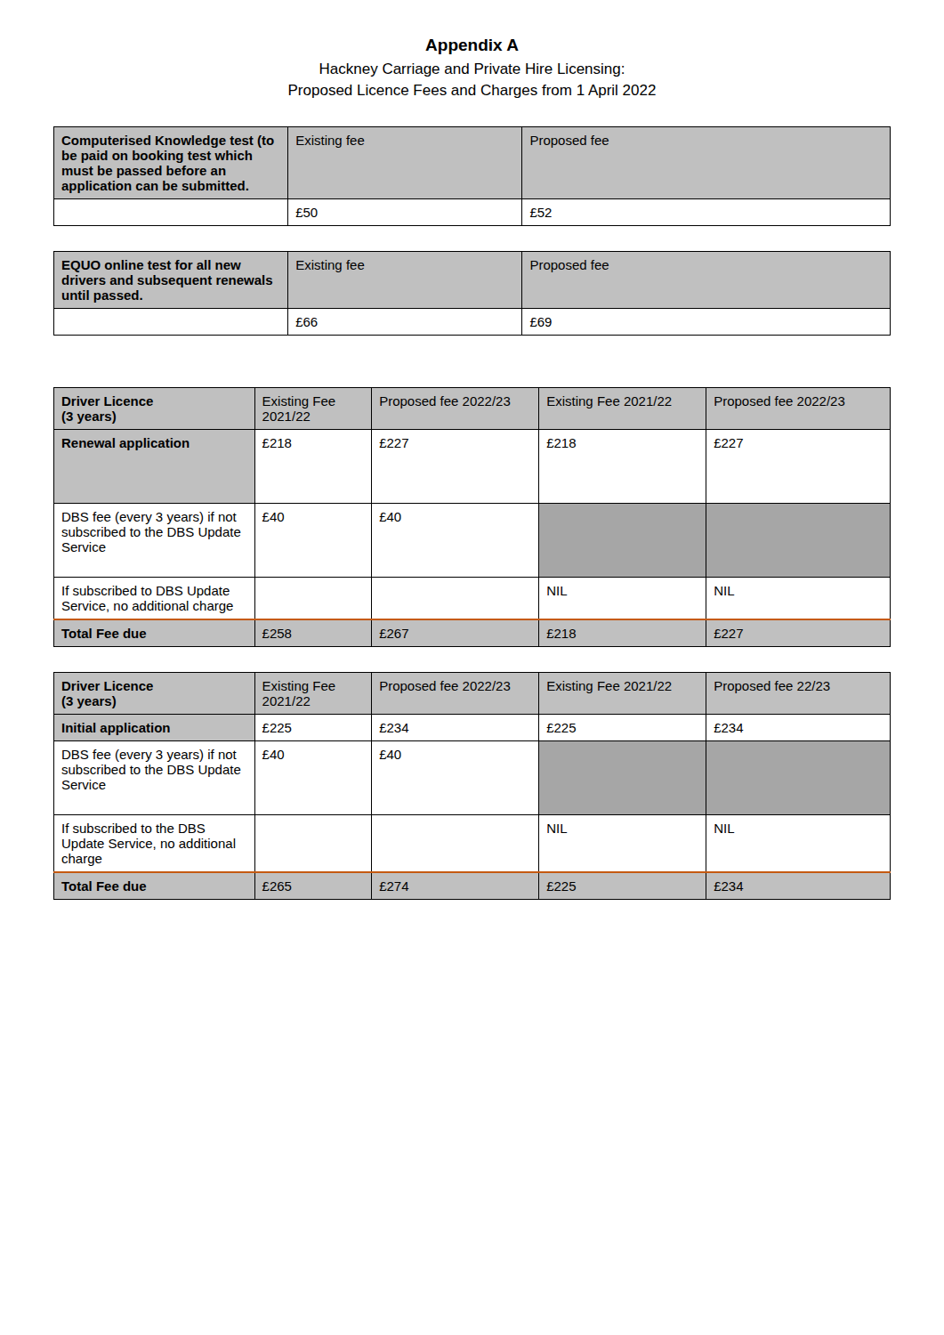Appendix A
Hackney Carriage and Private Hire Licensing:
Proposed Licence Fees and Charges from 1 April 2022
| Computerised Knowledge test (to be paid on booking test which must be passed before an application can be submitted. | Existing fee | Proposed fee |
| | £50 | £52 |
| EQUO online test for all new drivers and subsequent renewals until passed. | Existing fee | Proposed fee |
| | £66 | £69 |
| Driver Licence (3 years) | Existing Fee 2021/22 | Proposed fee 2022/23 | Existing Fee 2021/22 | Proposed fee 2022/23 |
| Renewal application | £218 | £227 | £218 | £227 |
| DBS fee (every 3 years) if not subscribed to the DBS Update Service | £40 | £40 | | |
| If subscribed to DBS Update Service, no additional charge | | | NIL | NIL |
| Total Fee due | £258 | £267 | £218 | £227 |
| Driver Licence (3 years) | Existing Fee 2021/22 | Proposed fee 2022/23 | Existing Fee 2021/22 | Proposed fee 22/23 |
| Initial application | £225 | £234 | £225 | £234 |
| DBS fee (every 3 years) if not subscribed to the DBS Update Service | £40 | £40 | | |
| If subscribed to the DBS Update Service, no additional charge | | | NIL | NIL |
| Total Fee due | £265 | £274 | £225 | £234 |